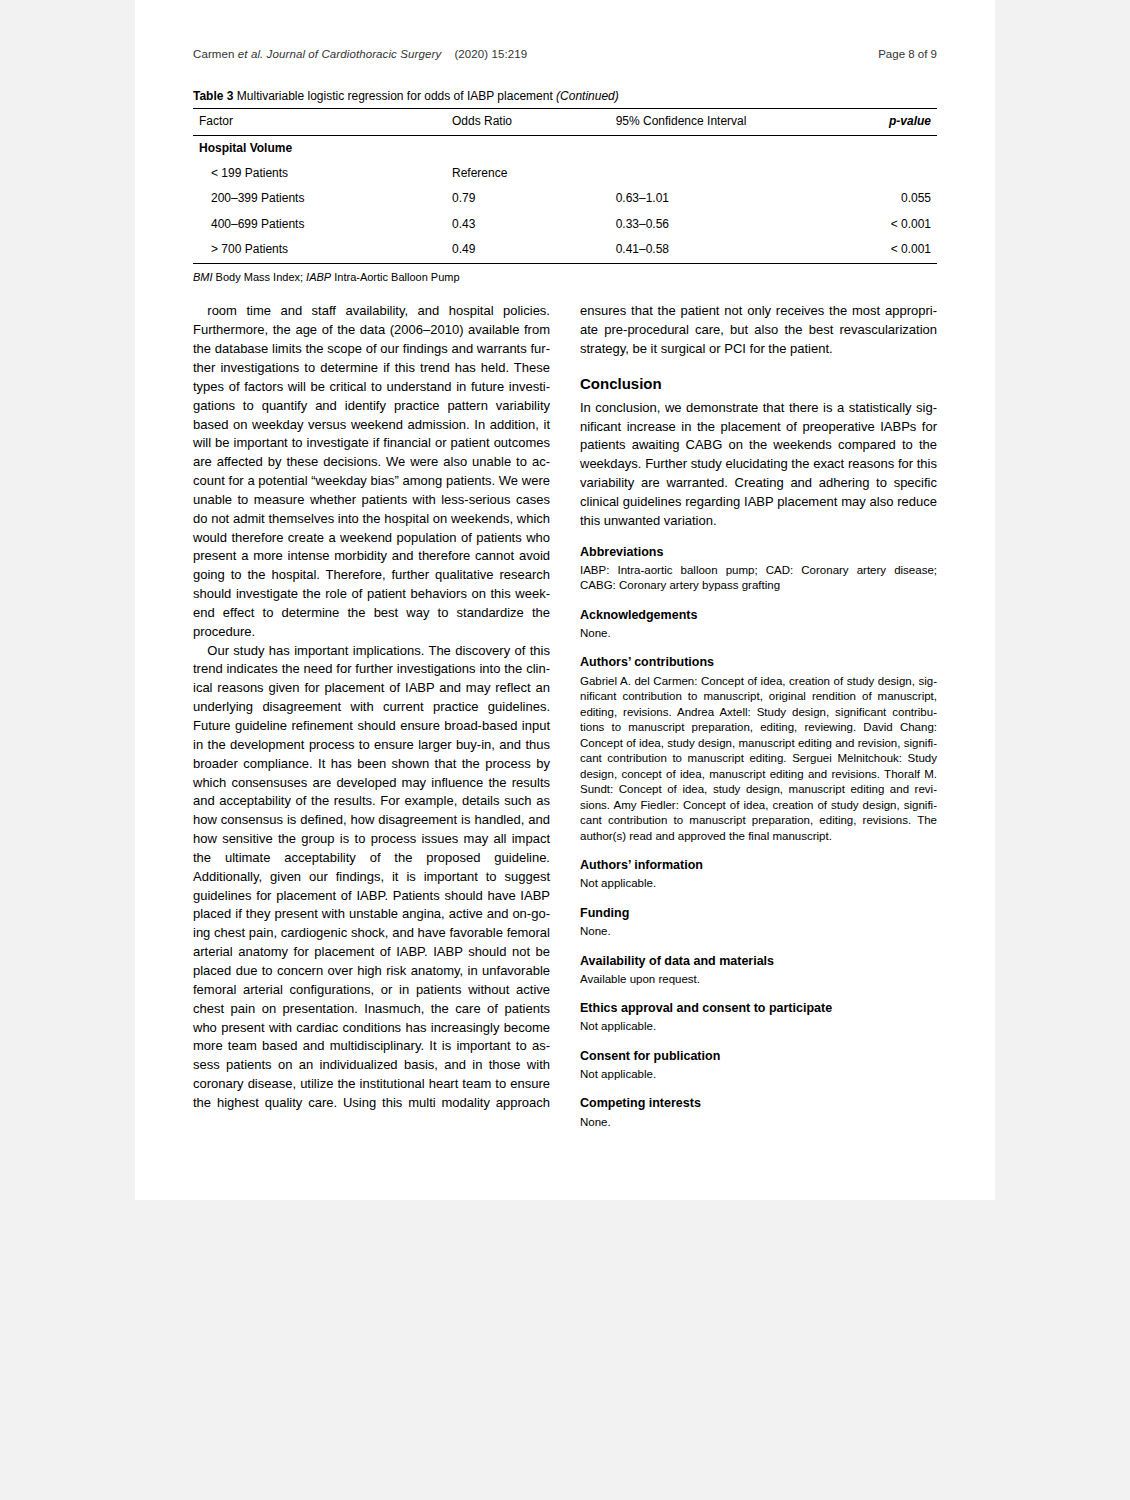Carmen et al. Journal of Cardiothoracic Surgery (2020) 15:219
Page 8 of 9
Table 3 Multivariable logistic regression for odds of IABP placement (Continued)
| Factor | Odds Ratio | 95% Confidence Interval | p-value |
| --- | --- | --- | --- |
| Hospital Volume | | | |
| < 199 Patients | Reference | | |
| 200–399 Patients | 0.79 | 0.63–1.01 | 0.055 |
| 400–699 Patients | 0.43 | 0.33–0.56 | < 0.001 |
| > 700 Patients | 0.49 | 0.41–0.58 | < 0.001 |
BMI Body Mass Index; IABP Intra-Aortic Balloon Pump
room time and staff availability, and hospital policies. Furthermore, the age of the data (2006–2010) available from the database limits the scope of our findings and warrants further investigations to determine if this trend has held. These types of factors will be critical to understand in future investigations to quantify and identify practice pattern variability based on weekday versus weekend admission. In addition, it will be important to investigate if financial or patient outcomes are affected by these decisions. We were also unable to account for a potential “weekday bias” among patients. We were unable to measure whether patients with less-serious cases do not admit themselves into the hospital on weekends, which would therefore create a weekend population of patients who present a more intense morbidity and therefore cannot avoid going to the hospital. Therefore, further qualitative research should investigate the role of patient behaviors on this weekend effect to determine the best way to standardize the procedure.
Our study has important implications. The discovery of this trend indicates the need for further investigations into the clinical reasons given for placement of IABP and may reflect an underlying disagreement with current practice guidelines. Future guideline refinement should ensure broad-based input in the development process to ensure larger buy-in, and thus broader compliance. It has been shown that the process by which consensuses are developed may influence the results and acceptability of the results. For example, details such as how consensus is defined, how disagreement is handled, and how sensitive the group is to process issues may all impact the ultimate acceptability of the proposed guideline. Additionally, given our findings, it is important to suggest guidelines for placement of IABP. Patients should have IABP placed if they present with unstable angina, active and on-going chest pain, cardiogenic shock, and have favorable femoral arterial anatomy for placement of IABP. IABP should not be placed due to concern over high risk anatomy, in unfavorable femoral arterial configurations, or in patients without active chest pain on presentation. Inasmuch, the care of patients who present with cardiac conditions has increasingly become more team based and multidisciplinary. It is important to assess patients on an individualized basis, and in those with coronary disease, utilize the institutional heart team to ensure the highest quality care. Using this multi modality approach ensures that the patient not only receives the most appropriate pre-procedural care, but also the best revascularization strategy, be it surgical or PCI for the patient.
Conclusion
In conclusion, we demonstrate that there is a statistically significant increase in the placement of preoperative IABPs for patients awaiting CABG on the weekends compared to the weekdays. Further study elucidating the exact reasons for this variability are warranted. Creating and adhering to specific clinical guidelines regarding IABP placement may also reduce this unwanted variation.
Abbreviations
IABP: Intra-aortic balloon pump; CAD: Coronary artery disease; CABG: Coronary artery bypass grafting
Acknowledgements
None.
Authors’ contributions
Gabriel A. del Carmen: Concept of idea, creation of study design, significant contribution to manuscript, original rendition of manuscript, editing, revisions. Andrea Axtell: Study design, significant contributions to manuscript preparation, editing, reviewing. David Chang: Concept of idea, study design, manuscript editing and revision, significant contribution to manuscript editing. Serguei Melnitchouk: Study design, concept of idea, manuscript editing and revisions. Thoralf M. Sundt: Concept of idea, study design, manuscript editing and revisions. Amy Fiedler: Concept of idea, creation of study design, significant contribution to manuscript preparation, editing, revisions. The author(s) read and approved the final manuscript.
Authors’ information
Not applicable.
Funding
None.
Availability of data and materials
Available upon request.
Ethics approval and consent to participate
Not applicable.
Consent for publication
Not applicable.
Competing interests
None.